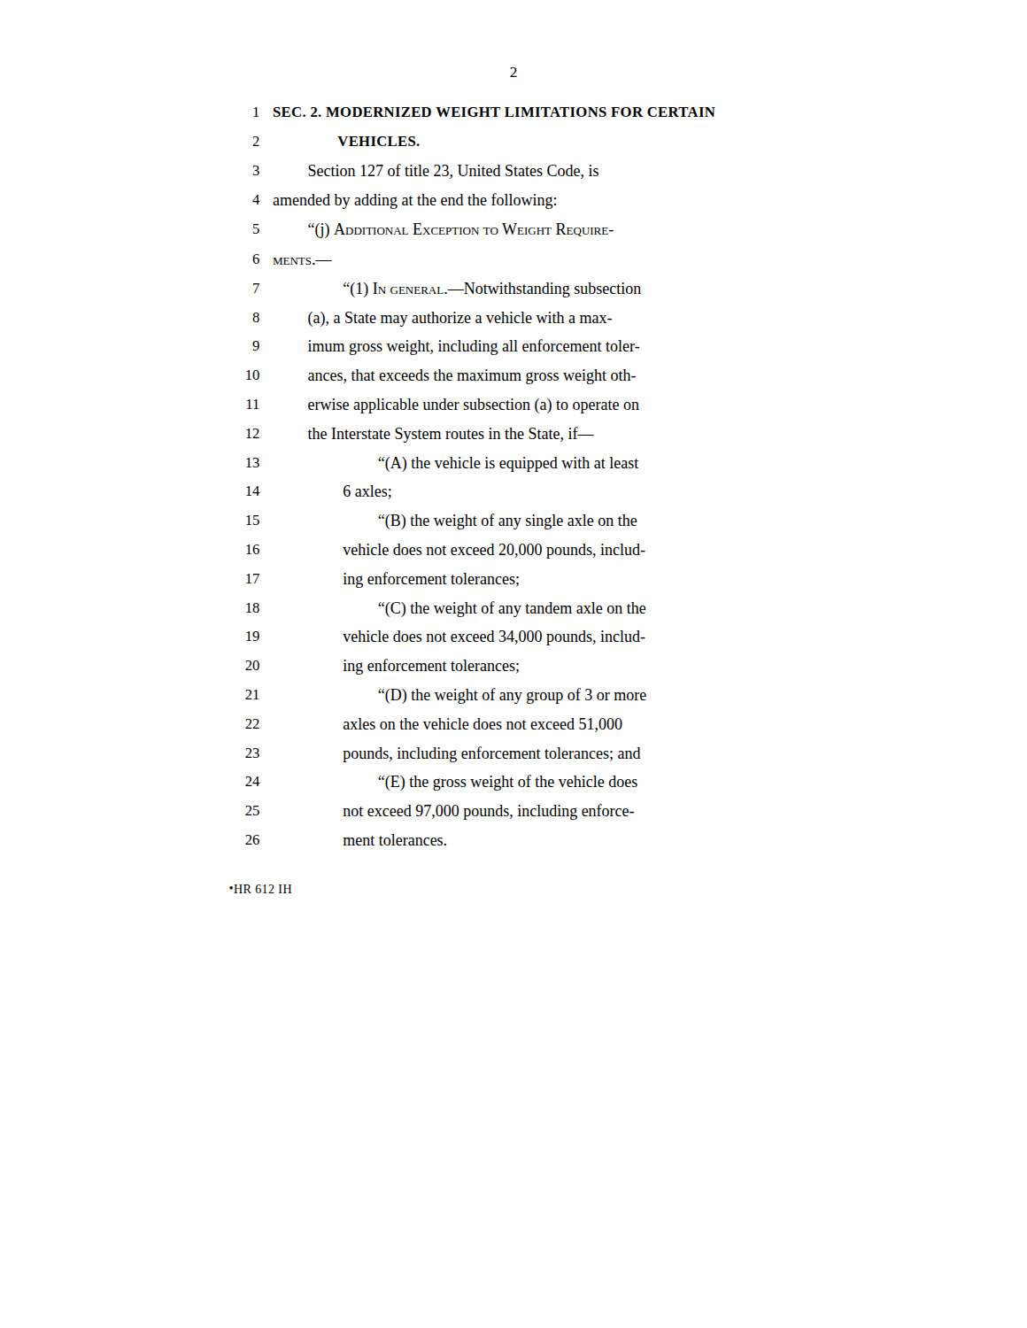2
SEC. 2. MODERNIZED WEIGHT LIMITATIONS FOR CERTAIN
VEHICLES.
Section 127 of title 23, United States Code, is
amended by adding at the end the following:
“(j) Additional Exception to Weight Require-
ments.—
“(1) In general.—Notwithstanding subsection
(a), a State may authorize a vehicle with a max-
imum gross weight, including all enforcement toler-
ances, that exceeds the maximum gross weight oth-
erwise applicable under subsection (a) to operate on
the Interstate System routes in the State, if—
“(A) the vehicle is equipped with at least
6 axles;
“(B) the weight of any single axle on the
vehicle does not exceed 20,000 pounds, includ-
ing enforcement tolerances;
“(C) the weight of any tandem axle on the
vehicle does not exceed 34,000 pounds, includ-
ing enforcement tolerances;
“(D) the weight of any group of 3 or more
axles on the vehicle does not exceed 51,000
pounds, including enforcement tolerances; and
“(E) the gross weight of the vehicle does
not exceed 97,000 pounds, including enforce-
ment tolerances.
•HR 612 IH